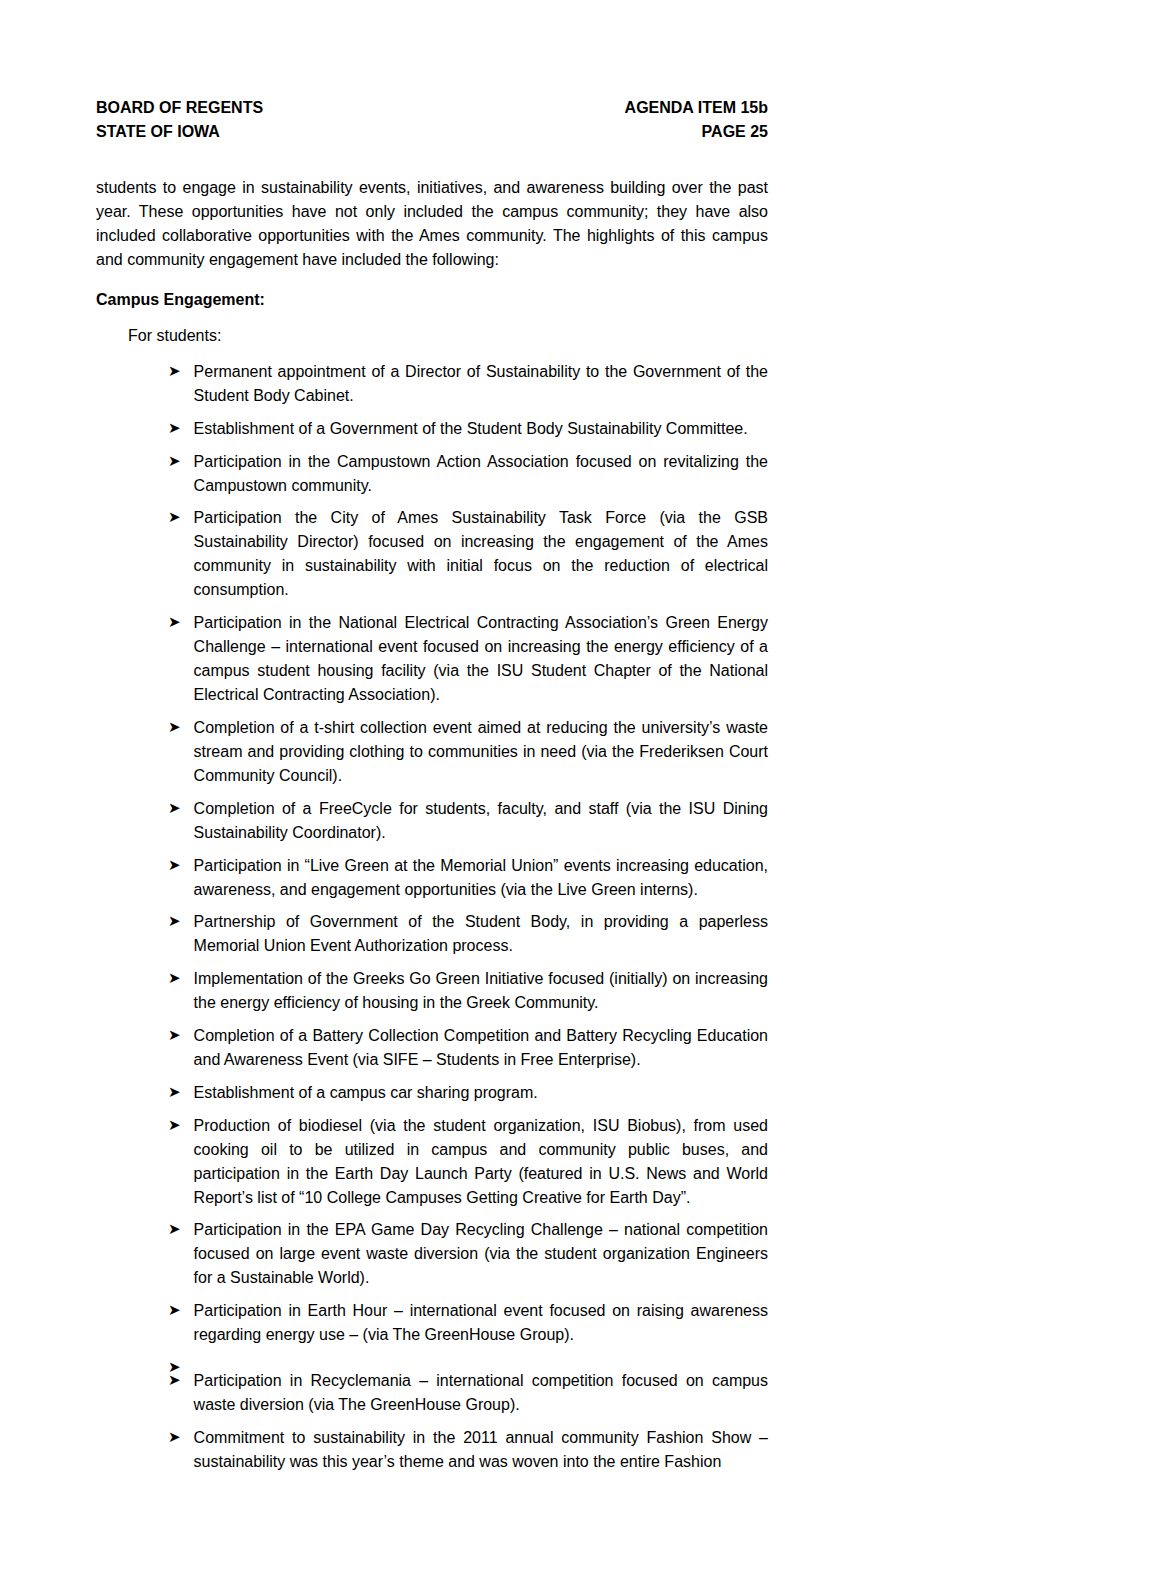BOARD OF REGENTS STATE OF IOWA
AGENDA ITEM 15b PAGE 25
students to engage in sustainability events, initiatives, and awareness building over the past year. These opportunities have not only included the campus community; they have also included collaborative opportunities with the Ames community. The highlights of this campus and community engagement have included the following:
Campus Engagement:
For students:
Permanent appointment of a Director of Sustainability to the Government of the Student Body Cabinet.
Establishment of a Government of the Student Body Sustainability Committee.
Participation in the Campustown Action Association focused on revitalizing the Campustown community.
Participation the City of Ames Sustainability Task Force (via the GSB Sustainability Director) focused on increasing the engagement of the Ames community in sustainability with initial focus on the reduction of electrical consumption.
Participation in the National Electrical Contracting Association’s Green Energy Challenge – international event focused on increasing the energy efficiency of a campus student housing facility (via the ISU Student Chapter of the National Electrical Contracting Association).
Completion of a t-shirt collection event aimed at reducing the university’s waste stream and providing clothing to communities in need (via the Frederiksen Court Community Council).
Completion of a FreeCycle for students, faculty, and staff (via the ISU Dining Sustainability Coordinator).
Participation in “Live Green at the Memorial Union” events increasing education, awareness, and engagement opportunities (via the Live Green interns).
Partnership of Government of the Student Body, in providing a paperless Memorial Union Event Authorization process.
Implementation of the Greeks Go Green Initiative focused (initially) on increasing the energy efficiency of housing in the Greek Community.
Completion of a Battery Collection Competition and Battery Recycling Education and Awareness Event (via SIFE – Students in Free Enterprise).
Establishment of a campus car sharing program.
Production of biodiesel (via the student organization, ISU Biobus), from used cooking oil to be utilized in campus and community public buses, and participation in the Earth Day Launch Party (featured in U.S. News and World Report’s list of “10 College Campuses Getting Creative for Earth Day”.
Participation in the EPA Game Day Recycling Challenge – national competition focused on large event waste diversion (via the student organization Engineers for a Sustainable World).
Participation in Earth Hour – international event focused on raising awareness regarding energy use – (via The GreenHouse Group).
Participation in Recyclemania – international competition focused on campus waste diversion (via The GreenHouse Group).
Commitment to sustainability in the 2011 annual community Fashion Show – sustainability was this year’s theme and was woven into the entire Fashion